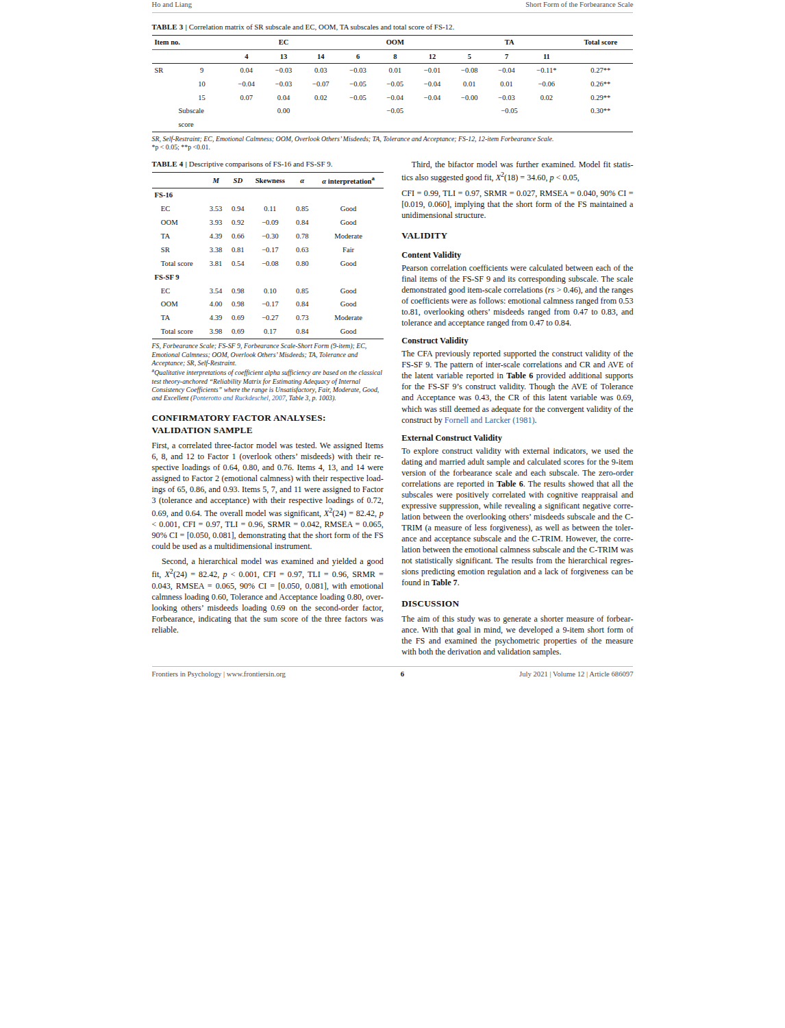Ho and Liang
Short Form of the Forbearance Scale
TABLE 3 | Correlation matrix of SR subscale and EC, OOM, TA subscales and total score of FS-12.
| Item no. | EC | OOM | TA | Total score |
| --- | --- | --- | --- | --- |
| | | 4 | 13 | 14 | 6 | 8 | 12 | 5 | 7 | 11 | |
| SR | 9 | 0.04 | −0.03 | 0.03 | −0.03 | 0.01 | −0.01 | −0.08 | −0.04 | −0.11* | 0.27** |
| | 10 | −0.04 | −0.03 | −0.07 | −0.05 | −0.05 | −0.04 | 0.01 | 0.01 | −0.06 | 0.26** |
| | 15 | 0.07 | 0.04 | 0.02 | −0.05 | −0.04 | −0.04 | −0.00 | −0.03 | 0.02 | 0.29** |
| | Subscale | 0.00 | −0.05 | −0.05 | 0.30** |
| | score | |
SR, Self-Restraint; EC, Emotional Calmness; OOM, Overlook Others’ Misdeeds; TA, Tolerance and Acceptance; FS-12, 12-item Forbearance Scale.
*p < 0.05; **p <0.01.
TABLE 4 | Descriptive comparisons of FS-16 and FS-SF 9.
| | M | SD | Skewness | α | α interpretation a |
| --- | --- | --- | --- | --- | --- |
| FS-16 |
| EC | 3.53 | 0.94 | 0.11 | 0.85 | Good |
| OOM | 3.93 | 0.92 | −0.09 | 0.84 | Good |
| TA | 4.39 | 0.66 | −0.30 | 0.78 | Moderate |
| SR | 3.38 | 0.81 | −0.17 | 0.63 | Fair |
| Total score | 3.81 | 0.54 | −0.08 | 0.80 | Good |
| FS-SF 9 |
| EC | 3.54 | 0.98 | 0.10 | 0.85 | Good |
| OOM | 4.00 | 0.98 | −0.17 | 0.84 | Good |
| TA | 4.39 | 0.69 | −0.27 | 0.73 | Moderate |
| Total score | 3.98 | 0.69 | 0.17 | 0.84 | Good |
FS, Forbearance Scale; FS-SF 9, Forbearance Scale-Short Form (9-item); EC, Emotional Calmness; OOM, Overlook Others’ Misdeeds; TA, Tolerance and Acceptance; SR, Self-Restraint.
aQualitative interpretations of coefficient alpha sufficiency are based on the classical test theory-anchored “Reliability Matrix for Estimating Adequacy of Internal Consistency Coefficients” where the range is Unsatisfactory, Fair, Moderate, Good, and Excellent (Ponterotto and Ruckdeschel, 2007, Table 3, p. 1003).
Confirmatory Factor Analyses: Validation Sample
First, a correlated three-factor model was tested. We assigned Items 6, 8, and 12 to Factor 1 (overlook others’ misdeeds) with their respective loadings of 0.64, 0.80, and 0.76. Items 4, 13, and 14 were assigned to Factor 2 (emotional calmness) with their respective loadings of 65, 0.86, and 0.93. Items 5, 7, and 11 were assigned to Factor 3 (tolerance and acceptance) with their respective loadings of 0.72, 0.69, and 0.64. The overall model was significant, X2(24) = 82.42, p < 0.001, CFI = 0.97, TLI = 0.96, SRMR = 0.042, RMSEA = 0.065, 90% CI = [0.050, 0.081], demonstrating that the short form of the FS could be used as a multidimensional instrument.
Second, a hierarchical model was examined and yielded a good fit, X2(24) = 82.42, p < 0.001, CFI = 0.97, TLI = 0.96, SRMR = 0.043, RMSEA = 0.065, 90% CI = [0.050, 0.081], with emotional calmness loading 0.60, Tolerance and Acceptance loading 0.80, overlooking others’ misdeeds loading 0.69 on the second-order factor, Forbearance, indicating that the sum score of the three factors was reliable.
Third, the bifactor model was further examined. Model fit statistics also suggested good fit, X2(18) = 34.60, p < 0.05,
CFI = 0.99, TLI = 0.97, SRMR = 0.027, RMSEA = 0.040, 90% CI = [0.019, 0.060], implying that the short form of the FS maintained a unidimensional structure.
Validity
Content Validity
Pearson correlation coefficients were calculated between each of the final items of the FS-SF 9 and its corresponding subscale. The scale demonstrated good item-scale correlations (rs > 0.46), and the ranges of coefficients were as follows: emotional calmness ranged from 0.53 to.81, overlooking others’ misdeeds ranged from 0.47 to 0.83, and tolerance and acceptance ranged from 0.47 to 0.84.
Construct Validity
The CFA previously reported supported the construct validity of the FS-SF 9. The pattern of inter-scale correlations and CR and AVE of the latent variable reported in Table 6 provided additional supports for the FS-SF 9’s construct validity. Though the AVE of Tolerance and Acceptance was 0.43, the CR of this latent variable was 0.69, which was still deemed as adequate for the convergent validity of the construct by Fornell and Larcker (1981).
External Construct Validity
To explore construct validity with external indicators, we used the dating and married adult sample and calculated scores for the 9-item version of the forbearance scale and each subscale. The zero-order correlations are reported in Table 6. The results showed that all the subscales were positively correlated with cognitive reappraisal and expressive suppression, while revealing a significant negative correlation between the overlooking others’ misdeeds subscale and the C-TRIM (a measure of less forgiveness), as well as between the tolerance and acceptance subscale and the C-TRIM. However, the correlation between the emotional calmness subscale and the C-TRIM was not statistically significant. The results from the hierarchical regressions predicting emotion regulation and a lack of forgiveness can be found in Table 7.
Discussion
The aim of this study was to generate a shorter measure of forbearance. With that goal in mind, we developed a 9-item short form of the FS and examined the psychometric properties of the measure with both the derivation and validation samples.
Frontiers in Psychology | www.frontiersin.org
6
July 2021 | Volume 12 | Article 686097